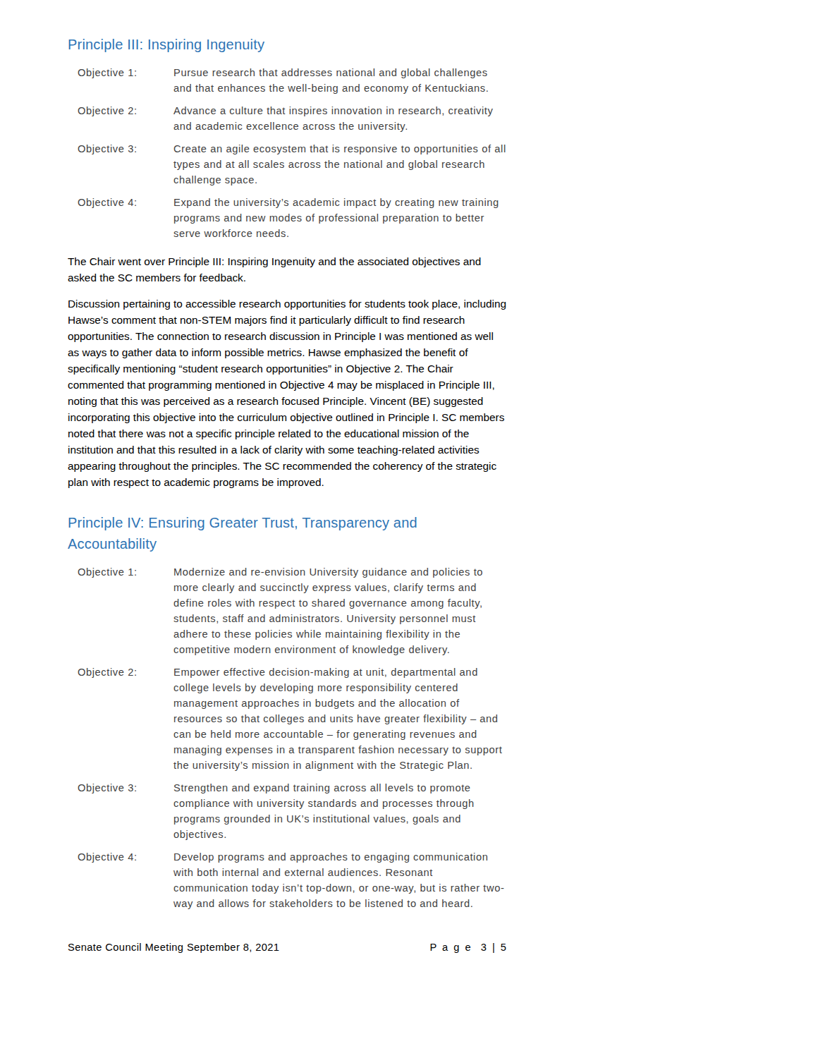Principle III: Inspiring Ingenuity
Objective 1:
Pursue research that addresses national and global challenges and that enhances the well-being and economy of Kentuckians.
Objective 2:
Advance a culture that inspires innovation in research, creativity and academic excellence across the university.
Objective 3:
Create an agile ecosystem that is responsive to opportunities of all types and at all scales across the national and global research challenge space.
Objective 4:
Expand the university’s academic impact by creating new training programs and new modes of professional preparation to better serve workforce needs.
The Chair went over Principle III: Inspiring Ingenuity and the associated objectives and asked the SC members for feedback.
Discussion pertaining to accessible research opportunities for students took place, including Hawse’s comment that non-STEM majors find it particularly difficult to find research opportunities. The connection to research discussion in Principle I was mentioned as well as ways to gather data to inform possible metrics. Hawse emphasized the benefit of specifically mentioning “student research opportunities” in Objective 2. The Chair commented that programming mentioned in Objective 4 may be misplaced in Principle III, noting that this was perceived as a research focused Principle. Vincent (BE) suggested incorporating this objective into the curriculum objective outlined in Principle I. SC members noted that there was not a specific principle related to the educational mission of the institution and that this resulted in a lack of clarity with some teaching-related activities appearing throughout the principles. The SC recommended the coherency of the strategic plan with respect to academic programs be improved.
Principle IV: Ensuring Greater Trust, Transparency and Accountability
Objective 1:
Modernize and re-envision University guidance and policies to more clearly and succinctly express values, clarify terms and define roles with respect to shared governance among faculty, students, staff and administrators. University personnel must adhere to these policies while maintaining flexibility in the competitive modern environment of knowledge delivery.
Objective 2:
Empower effective decision-making at unit, departmental and college levels by developing more responsibility centered management approaches in budgets and the allocation of resources so that colleges and units have greater flexibility – and can be held more accountable – for generating revenues and managing expenses in a transparent fashion necessary to support the university’s mission in alignment with the Strategic Plan.
Objective 3:
Strengthen and expand training across all levels to promote compliance with university standards and processes through programs grounded in UK’s institutional values, goals and objectives.
Objective 4:
Develop programs and approaches to engaging communication with both internal and external audiences. Resonant communication today isn’t top-down, or one-way, but is rather two-way and allows for stakeholders to be listened to and heard.
Senate Council Meeting September 8, 2021 P a g e 3 | 5